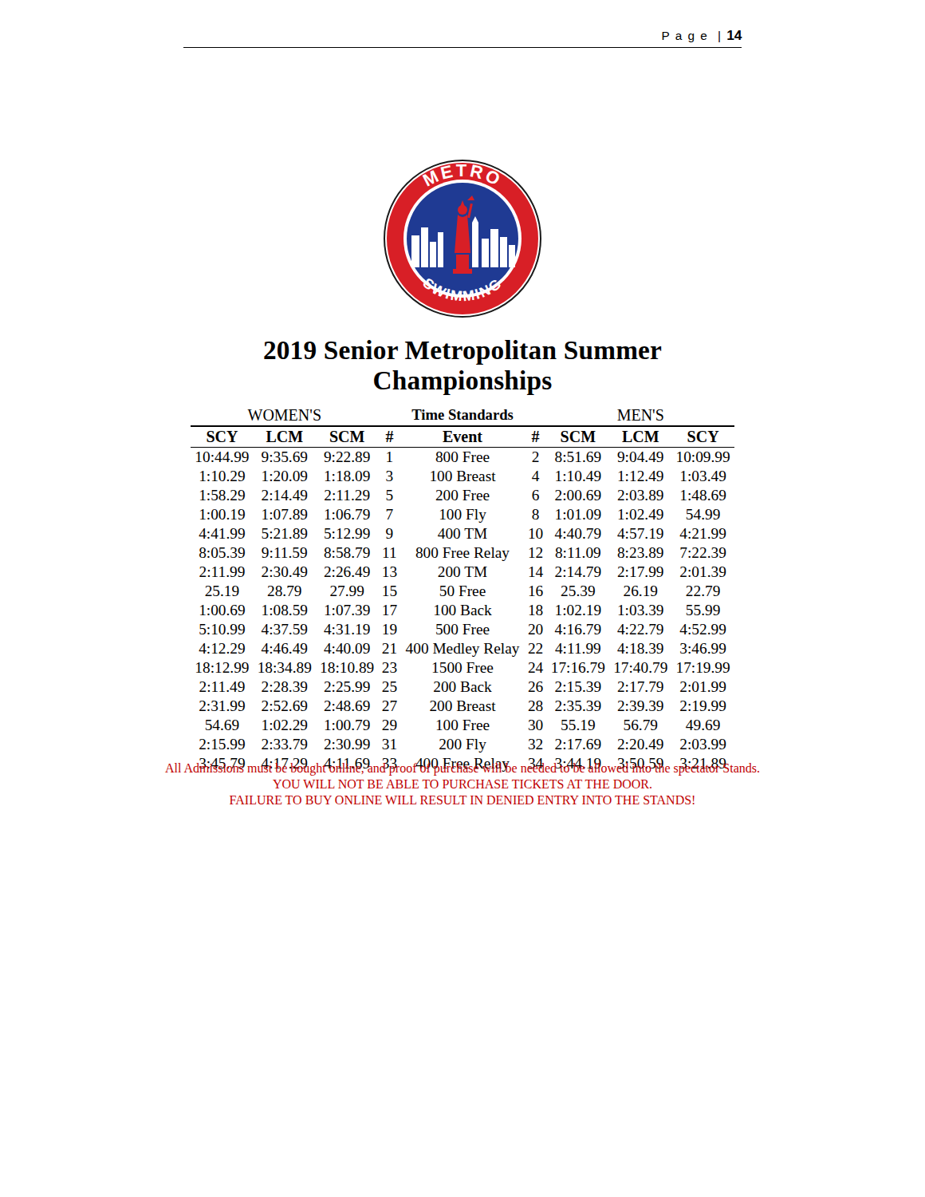P a g e | 14
METRO SWIMMING
2019 Senior Metropolitan Summer Championships
| WOMEN'S | | Time Standards | | MEN'S |
| --- | --- | --- | --- | --- |
| SCY | LCM | SCM | # | Event | # | SCM | LCM | SCY |
| 10:44.99 | 9:35.69 | 9:22.89 | 1 | 800 Free | 2 | 8:51.69 | 9:04.49 | 10:09.99 |
| 1:10.29 | 1:20.09 | 1:18.09 | 3 | 100 Breast | 4 | 1:10.49 | 1:12.49 | 1:03.49 |
| 1:58.29 | 2:14.49 | 2:11.29 | 5 | 200 Free | 6 | 2:00.69 | 2:03.89 | 1:48.69 |
| 1:00.19 | 1:07.89 | 1:06.79 | 7 | 100 Fly | 8 | 1:01.09 | 1:02.49 | 54.99 |
| 4:41.99 | 5:21.89 | 5:12.99 | 9 | 400 TM | 10 | 4:40.79 | 4:57.19 | 4:21.99 |
| 8:05.39 | 9:11.59 | 8:58.79 | 11 | 800 Free Relay | 12 | 8:11.09 | 8:23.89 | 7:22.39 |
| 2:11.99 | 2:30.49 | 2:26.49 | 13 | 200 TM | 14 | 2:14.79 | 2:17.99 | 2:01.39 |
| 25.19 | 28.79 | 27.99 | 15 | 50 Free | 16 | 25.39 | 26.19 | 22.79 |
| 1:00.69 | 1:08.59 | 1:07.39 | 17 | 100 Back | 18 | 1:02.19 | 1:03.39 | 55.99 |
| 5:10.99 | 4:37.59 | 4:31.19 | 19 | 500 Free | 20 | 4:16.79 | 4:22.79 | 4:52.99 |
| 4:12.29 | 4:46.49 | 4:40.09 | 21 | 400 Medley Relay | 22 | 4:11.99 | 4:18.39 | 3:46.99 |
| 18:12.99 | 18:34.89 | 18:10.89 | 23 | 1500 Free | 24 | 17:16.79 | 17:40.79 | 17:19.99 |
| 2:11.49 | 2:28.39 | 2:25.99 | 25 | 200 Back | 26 | 2:15.39 | 2:17.79 | 2:01.99 |
| 2:31.99 | 2:52.69 | 2:48.69 | 27 | 200 Breast | 28 | 2:35.39 | 2:39.39 | 2:19.99 |
| 54.69 | 1:02.29 | 1:00.79 | 29 | 100 Free | 30 | 55.19 | 56.79 | 49.69 |
| 2:15.99 | 2:33.79 | 2:30.99 | 31 | 200 Fly | 32 | 2:17.69 | 2:20.49 | 2:03.99 |
| 3:45.79 | 4:17.29 | 4:11.69 | 33 | 400 Free Relay | 34 | 3:44.19 | 3:50.59 | 3:21.89 |
All Admissions must be bought online, and proof of purchase will be needed to be allowed into the spectator Stands.
YOU WILL NOT BE ABLE TO PURCHASE TICKETS AT THE DOOR.
FAILURE TO BUY ONLINE WILL RESULT IN DENIED ENTRY INTO THE STANDS!